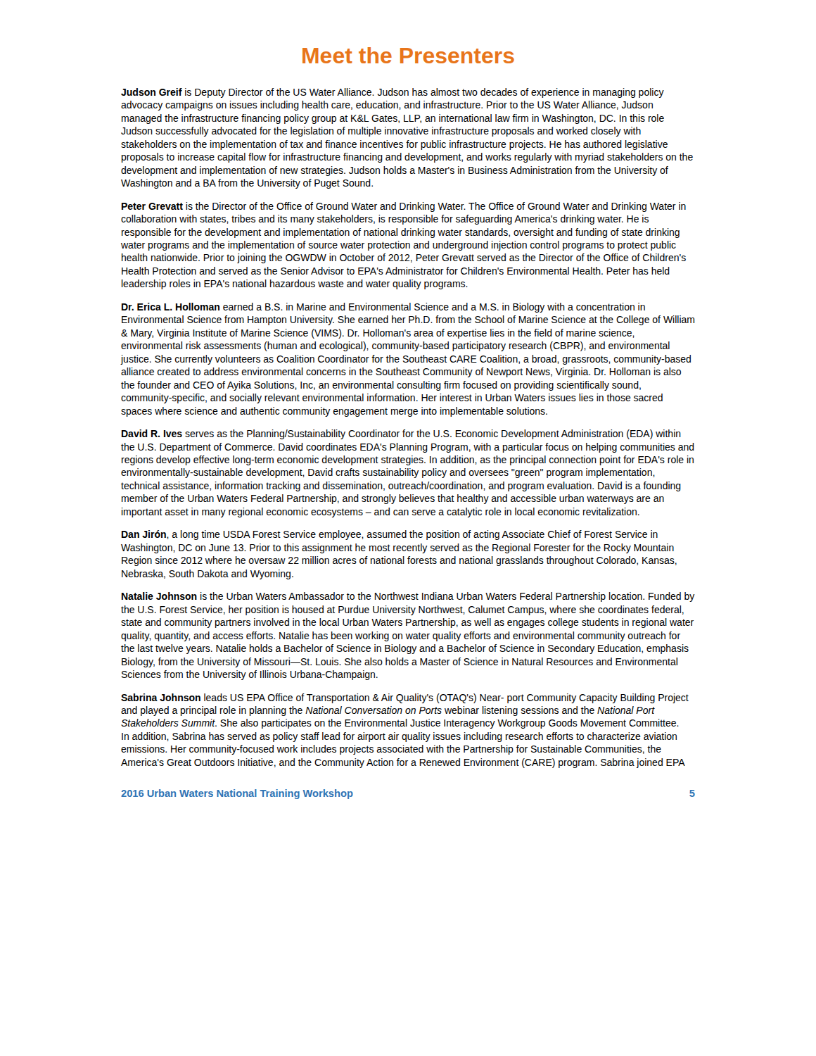Meet the Presenters
Judson Greif is Deputy Director of the US Water Alliance. Judson has almost two decades of experience in managing policy advocacy campaigns on issues including health care, education, and infrastructure. Prior to the US Water Alliance, Judson managed the infrastructure financing policy group at K&L Gates, LLP, an international law firm in Washington, DC. In this role Judson successfully advocated for the legislation of multiple innovative infrastructure proposals and worked closely with stakeholders on the implementation of tax and finance incentives for public infrastructure projects. He has authored legislative proposals to increase capital flow for infrastructure financing and development, and works regularly with myriad stakeholders on the development and implementation of new strategies. Judson holds a Master's in Business Administration from the University of Washington and a BA from the University of Puget Sound.
Peter Grevatt is the Director of the Office of Ground Water and Drinking Water. The Office of Ground Water and Drinking Water in collaboration with states, tribes and its many stakeholders, is responsible for safeguarding America's drinking water. He is responsible for the development and implementation of national drinking water standards, oversight and funding of state drinking water programs and the implementation of source water protection and underground injection control programs to protect public health nationwide. Prior to joining the OGWDW in October of 2012, Peter Grevatt served as the Director of the Office of Children's Health Protection and served as the Senior Advisor to EPA's Administrator for Children's Environmental Health. Peter has held leadership roles in EPA's national hazardous waste and water quality programs.
Dr. Erica L. Holloman earned a B.S. in Marine and Environmental Science and a M.S. in Biology with a concentration in Environmental Science from Hampton University. She earned her Ph.D. from the School of Marine Science at the College of William & Mary, Virginia Institute of Marine Science (VIMS). Dr. Holloman's area of expertise lies in the field of marine science, environmental risk assessments (human and ecological), community-based participatory research (CBPR), and environmental justice. She currently volunteers as Coalition Coordinator for the Southeast CARE Coalition, a broad, grassroots, community-based alliance created to address environmental concerns in the Southeast Community of Newport News, Virginia. Dr. Holloman is also the founder and CEO of Ayika Solutions, Inc, an environmental consulting firm focused on providing scientifically sound, community-specific, and socially relevant environmental information. Her interest in Urban Waters issues lies in those sacred spaces where science and authentic community engagement merge into implementable solutions.
David R. Ives serves as the Planning/Sustainability Coordinator for the U.S. Economic Development Administration (EDA) within the U.S. Department of Commerce. David coordinates EDA's Planning Program, with a particular focus on helping communities and regions develop effective long-term economic development strategies. In addition, as the principal connection point for EDA's role in environmentally-sustainable development, David crafts sustainability policy and oversees "green" program implementation, technical assistance, information tracking and dissemination, outreach/coordination, and program evaluation. David is a founding member of the Urban Waters Federal Partnership, and strongly believes that healthy and accessible urban waterways are an important asset in many regional economic ecosystems – and can serve a catalytic role in local economic revitalization.
Dan Jirón, a long time USDA Forest Service employee, assumed the position of acting Associate Chief of Forest Service in Washington, DC on June 13. Prior to this assignment he most recently served as the Regional Forester for the Rocky Mountain Region since 2012 where he oversaw 22 million acres of national forests and national grasslands throughout Colorado, Kansas, Nebraska, South Dakota and Wyoming.
Natalie Johnson is the Urban Waters Ambassador to the Northwest Indiana Urban Waters Federal Partnership location. Funded by the U.S. Forest Service, her position is housed at Purdue University Northwest, Calumet Campus, where she coordinates federal, state and community partners involved in the local Urban Waters Partnership, as well as engages college students in regional water quality, quantity, and access efforts. Natalie has been working on water quality efforts and environmental community outreach for the last twelve years. Natalie holds a Bachelor of Science in Biology and a Bachelor of Science in Secondary Education, emphasis Biology, from the University of Missouri—St. Louis. She also holds a Master of Science in Natural Resources and Environmental Sciences from the University of Illinois Urbana-Champaign.
Sabrina Johnson leads US EPA Office of Transportation & Air Quality's (OTAQ's) Near- port Community Capacity Building Project and played a principal role in planning the National Conversation on Ports webinar listening sessions and the National Port Stakeholders Summit. She also participates on the Environmental Justice Interagency Workgroup Goods Movement Committee.
In addition, Sabrina has served as policy staff lead for airport air quality issues including research efforts to characterize aviation emissions. Her community-focused work includes projects associated with the Partnership for Sustainable Communities, the America's Great Outdoors Initiative, and the Community Action for a Renewed Environment (CARE) program. Sabrina joined EPA
2016 Urban Waters National Training Workshop 5